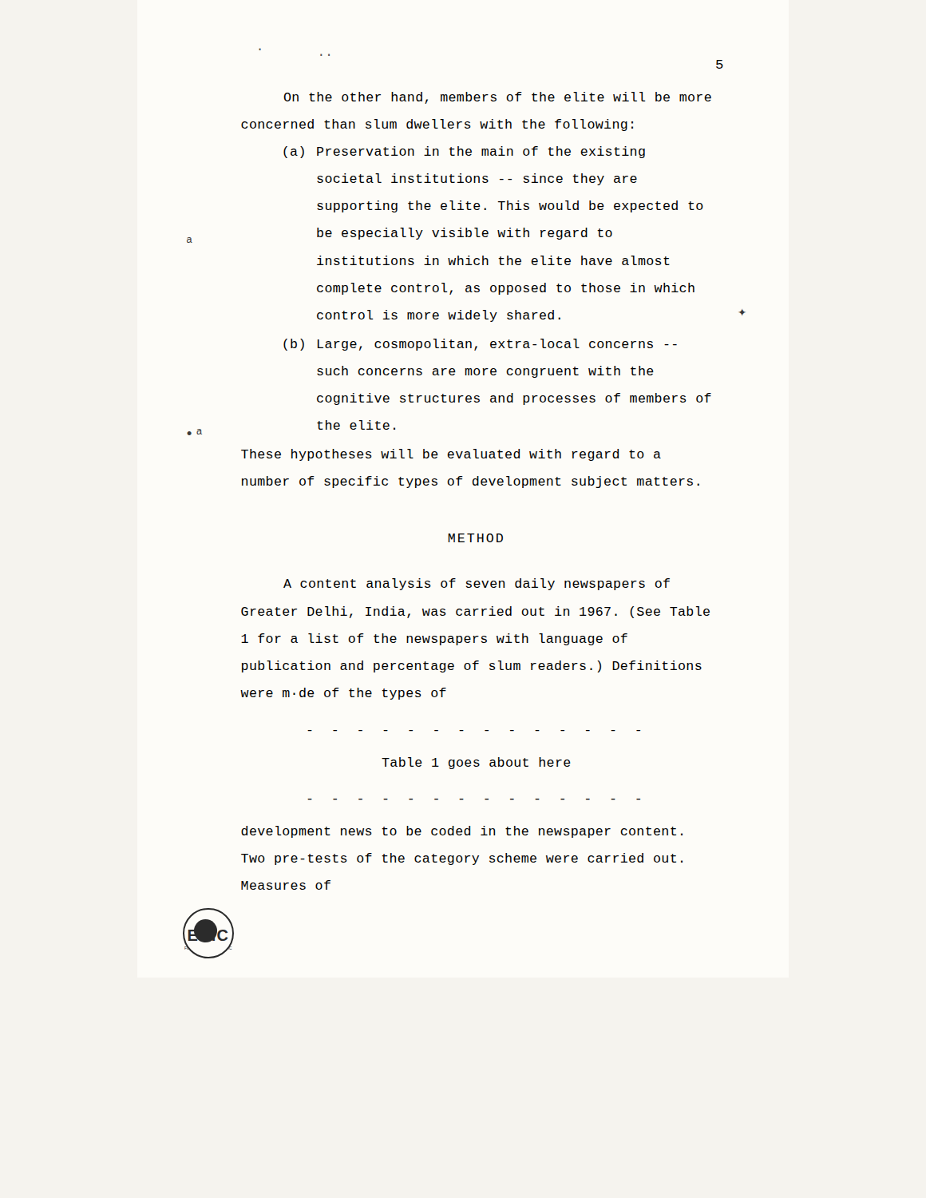5
ᵃ
✦
• ᵃ
·
··
On the other hand, members of the elite will be more concerned than slum dwellers with the following:
(a) Preservation in the main of the existing societal institutions -- since they are supporting the elite. This would be expected to be especially visible with regard to institutions in which the elite have almost complete control, as opposed to those in which control is more widely shared.
(b) Large, cosmopolitan, extra-local concerns -- such concerns are more congruent with the cognitive structures and processes of members of the elite.
These hypotheses will be evaluated with regard to a number of specific types of development subject matters.
METHOD
A content analysis of seven daily newspapers of Greater Delhi, India, was carried out in 1967. (See Table 1 for a list of the newspapers with language of publication and percentage of slum readers.) Definitions were m·de of the types of
- - - - - - - - - - - - - -
Table 1 goes about here
- - - - - - - - - - - - - -
development news to be coded in the newspaper content. Two pre-tests of the category scheme were carried out. Measures of
ERIC
Full Text Provided by ERIC